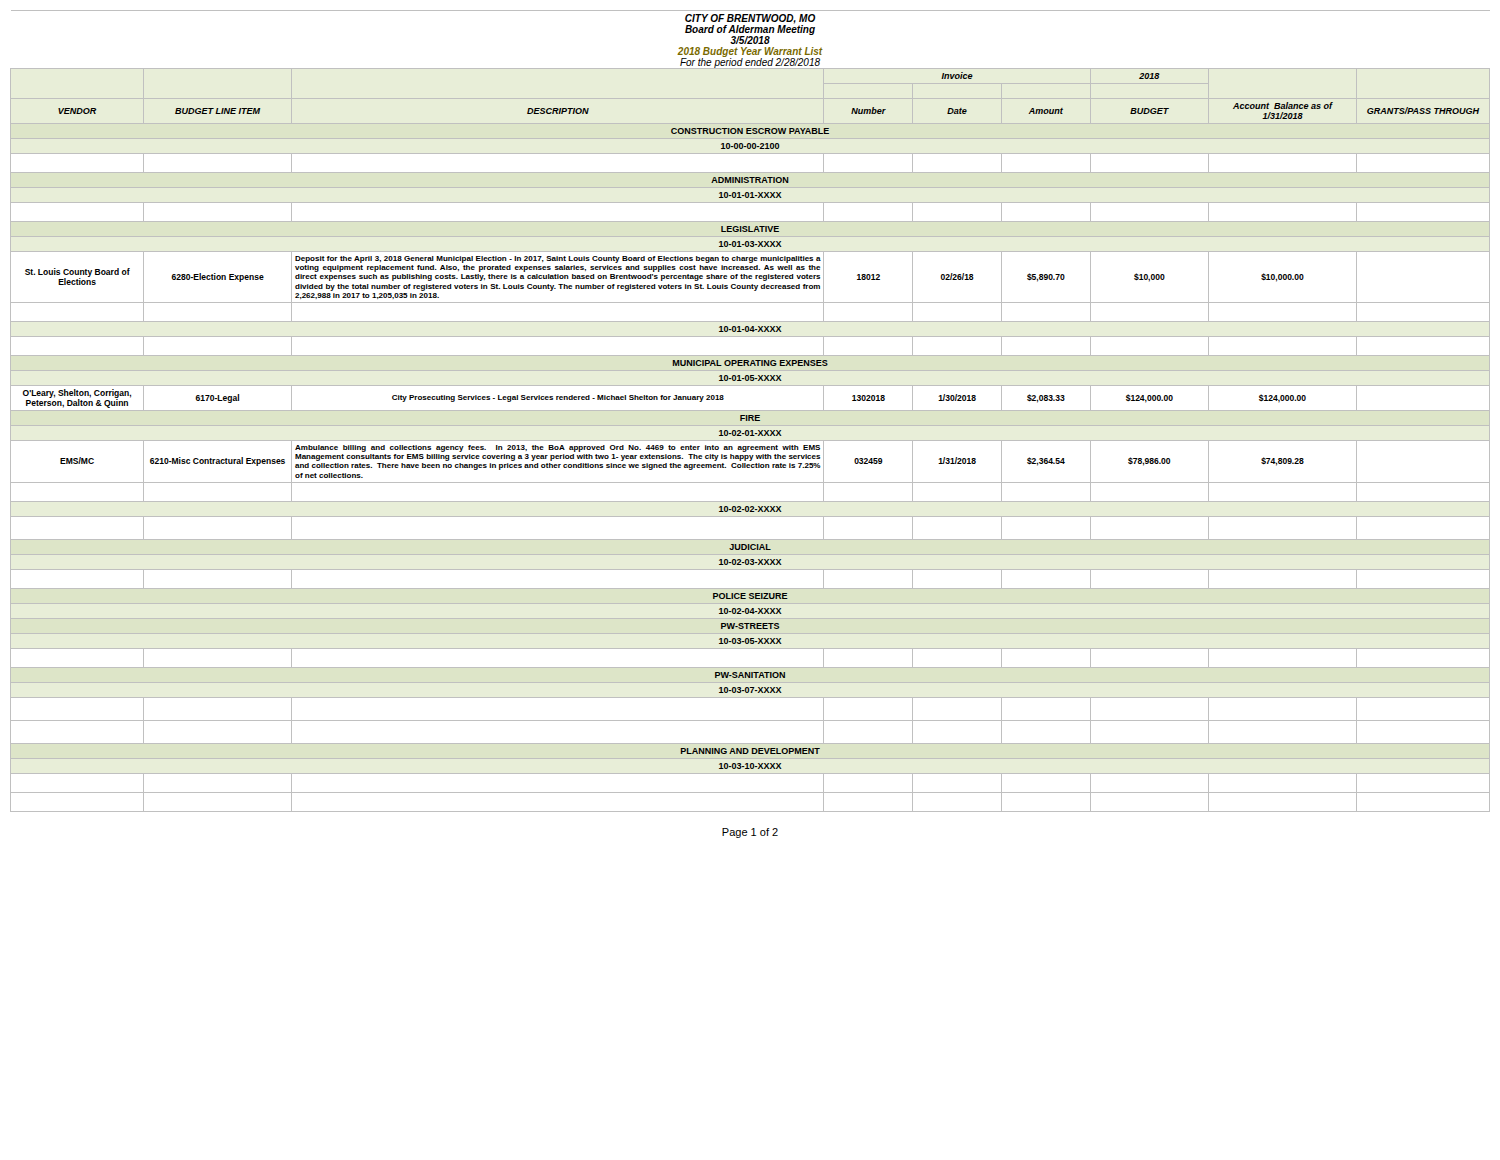| CITY OF BRENTWOOD, MO |
| Board of Alderman Meeting |
| 3/5/2018 |
| 2018 Budget Year Warrant List |
| For the period ended 2/28/2018 |
| | | | Invoice | 2018 | | |
| VENDOR | BUDGET LINE ITEM | DESCRIPTION | Number | Date | Amount | BUDGET | Account Balance as of 1/31/2018 | GRANTS/PASS THROUGH |
| CONSTRUCTION ESCROW PAYABLE |
| 10-00-00-2100 |
| ADMINISTRATION |
| 10-01-01-XXXX |
| LEGISLATIVE |
| 10-01-03-XXXX |
| St. Louis County Board of Elections | 6280-Election Expense | Deposit for the April 3, 2018 General Municipal Election - In 2017, Saint Louis County Board of Elections began to charge municipalities a voting equipment replacement fund. Also, the prorated expenses salaries, services and supplies cost have increased. As well as the direct expenses such as publishing costs. Lastly, there is a calculation based on Brentwood's percentage share of the registered voters divided by the total number of registered voters in St. Louis County. The number of registered voters in St. Louis County decreased from 2,262,988 in 2017 to 1,205,035 in 2018. | 18012 | 02/26/18 | $5,890.70 | $10,000 | $10,000.00 | |
| 10-01-04-XXXX |
| MUNICIPAL OPERATING EXPENSES |
| 10-01-05-XXXX |
| O'Leary, Shelton, Corrigan, Peterson, Dalton & Quinn | 6170-Legal | City Prosecuting Services - Legal Services rendered - Michael Shelton for January 2018 | 1302018 | 1/30/2018 | $2,083.33 | $124,000.00 | $124,000.00 | |
| FIRE |
| 10-02-01-XXXX |
| EMS/MC | 6210-Misc Contractural Expenses | Ambulance billing and collections agency fees. In 2013, the BoA approved Ord No. 4469 to enter into an agreement with EMS Management consultants for EMS billing service covering a 3 year period with two 1- year extensions. The city is happy with the services and collection rates. There have been no changes in prices and other conditions since we signed the agreement. Collection rate is 7.25% of net collections. | 032459 | 1/31/2018 | $2,364.54 | $78,986.00 | $74,809.28 | |
| 10-02-02-XXXX |
| JUDICIAL |
| 10-02-03-XXXX |
| POLICE SEIZURE |
| 10-02-04-XXXX |
| PW-STREETS |
| 10-03-05-XXXX |
| PW-SANITATION |
| 10-03-07-XXXX |
| PLANNING AND DEVELOPMENT |
| 10-03-10-XXXX |
Page 1 of 2